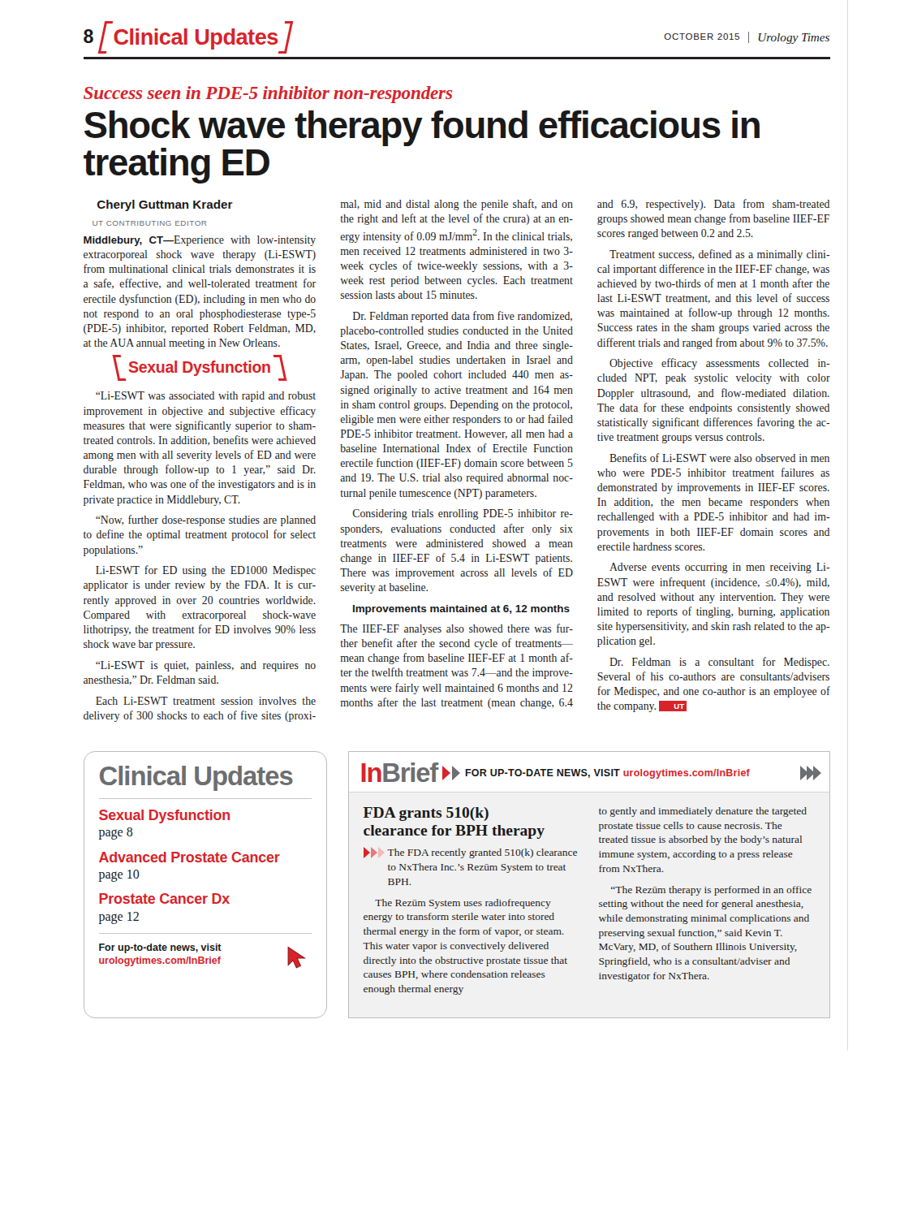8
Clinical Updates
OCTOBER 2015 Urology Times
Success seen in PDE-5 inhibitor non-responders
Shock wave therapy found efficacious in treating ED
Cheryl Guttman Krader
UT CONTRIBUTING EDITOR
Middlebury, CT—Experience with low-intensity extracorporeal shock wave therapy (Li-ESWT) from multinational clinical trials demonstrates it is a safe, effective, and well-tolerated treatment for erectile dysfunction (ED), including in men who do not respond to an oral phosphodiesterase type-5 (PDE-5) inhibitor, reported Robert Feldman, MD, at the AUA annual meeting in New Orleans.
Sexual Dysfunction
“Li-ESWT was associated with rapid and robust improvement in objective and subjective efficacy measures that were significantly superior to sham-treated controls. In addition, benefits were achieved among men with all severity levels of ED and were durable through follow-up to 1 year,” said Dr. Feldman, who was one of the investigators and is in private practice in Middlebury, CT.
“Now, further dose-response studies are planned to define the optimal treatment protocol for select populations.”
Li-ESWT for ED using the ED1000 Medispec applicator is under review by the FDA. It is currently approved in over 20 countries worldwide. Compared with extracorporeal shock-wave lithotripsy, the treatment for ED involves 90% less shock wave bar pressure.
“Li-ESWT is quiet, painless, and requires no anesthesia,” Dr. Feldman said.
Each Li-ESWT treatment session involves the delivery of 300 shocks to each of five sites (proximal, mid and distal along the penile shaft, and on the right and left at the level of the crura) at an energy intensity of 0.09 mJ/mm2. In the clinical trials, men received 12 treatments administered in two 3-week cycles of twice-weekly sessions, with a 3-week rest period between cycles. Each treatment session lasts about 15 minutes.
Dr. Feldman reported data from five randomized, placebo-controlled studies conducted in the United States, Israel, Greece, and India and three single-arm, open-label studies undertaken in Israel and Japan. The pooled cohort included 440 men assigned originally to active treatment and 164 men in sham control groups. Depending on the protocol, eligible men were either responders to or had failed PDE-5 inhibitor treatment. However, all men had a baseline International Index of Erectile Function erectile function (IIEF-EF) domain score between 5 and 19. The U.S. trial also required abnormal nocturnal penile tumescence (NPT) parameters.
Considering trials enrolling PDE-5 inhibitor responders, evaluations conducted after only six treatments were administered showed a mean change in IIEF-EF of 5.4 in Li-ESWT patients. There was improvement across all levels of ED severity at baseline.
Improvements maintained at 6, 12 months
The IIEF-EF analyses also showed there was further benefit after the second cycle of treatments—mean change from baseline IIEF-EF at 1 month after the twelfth treatment was 7.4—and the improvements were fairly well maintained 6 months and 12 months after the last treatment (mean change, 6.4 and 6.9, respectively). Data from sham-treated groups showed mean change from baseline IIEF-EF scores ranged between 0.2 and 2.5.
Treatment success, defined as a minimally clinical important difference in the IIEF-EF change, was achieved by two-thirds of men at 1 month after the last Li-ESWT treatment, and this level of success was maintained at follow-up through 12 months. Success rates in the sham groups varied across the different trials and ranged from about 9% to 37.5%.
Objective efficacy assessments collected included NPT, peak systolic velocity with color Doppler ultrasound, and flow-mediated dilation. The data for these endpoints consistently showed statistically significant differences favoring the active treatment groups versus controls.
Benefits of Li-ESWT were also observed in men who were PDE-5 inhibitor treatment failures as demonstrated by improvements in IIEF-EF scores. In addition, the men became responders when rechallenged with a PDE-5 inhibitor and had improvements in both IIEF-EF domain scores and erectile hardness scores.
Adverse events occurring in men receiving Li-ESWT were infrequent (incidence, ≤0.4%), mild, and resolved without any intervention. They were limited to reports of tingling, burning, application site hypersensitivity, and skin rash related to the application gel.
Dr. Feldman is a consultant for Medispec. Several of his co-authors are consultants/advisers for Medispec, and one co-author is an employee of the company.UT
Clinical Updates
Sexual Dysfunction page 8
Advanced Prostate Cancer page 10
Prostate Cancer Dx page 12
For up-to-date news, visit
urologytimes.com/InBrief
In Brief
FOR UP-TO-DATE NEWS, VISIT urologytimes.com/InBrief
FDA grants 510(k)
clearance for BPH therapy
The FDA recently granted 510(k) clearance to NxThera Inc.’s Rezūm System to treat BPH.
The Rezūm System uses radiofrequency energy to transform sterile water into stored thermal energy in the form of vapor, or steam. This water vapor is convectively delivered directly into the obstructive prostate tissue that causes BPH, where condensation releases enough thermal energy
to gently and immediately denature the targeted prostate tissue cells to cause necrosis. The treated tissue is absorbed by the body’s natural immune system, according to a press release from NxThera.
“The Rezūm therapy is performed in an office setting without the need for general anesthesia, while demonstrating minimal complications and preserving sexual function,” said Kevin T. McVary, MD, of Southern Illinois University, Springfield, who is a consultant/adviser and investigator for NxThera.